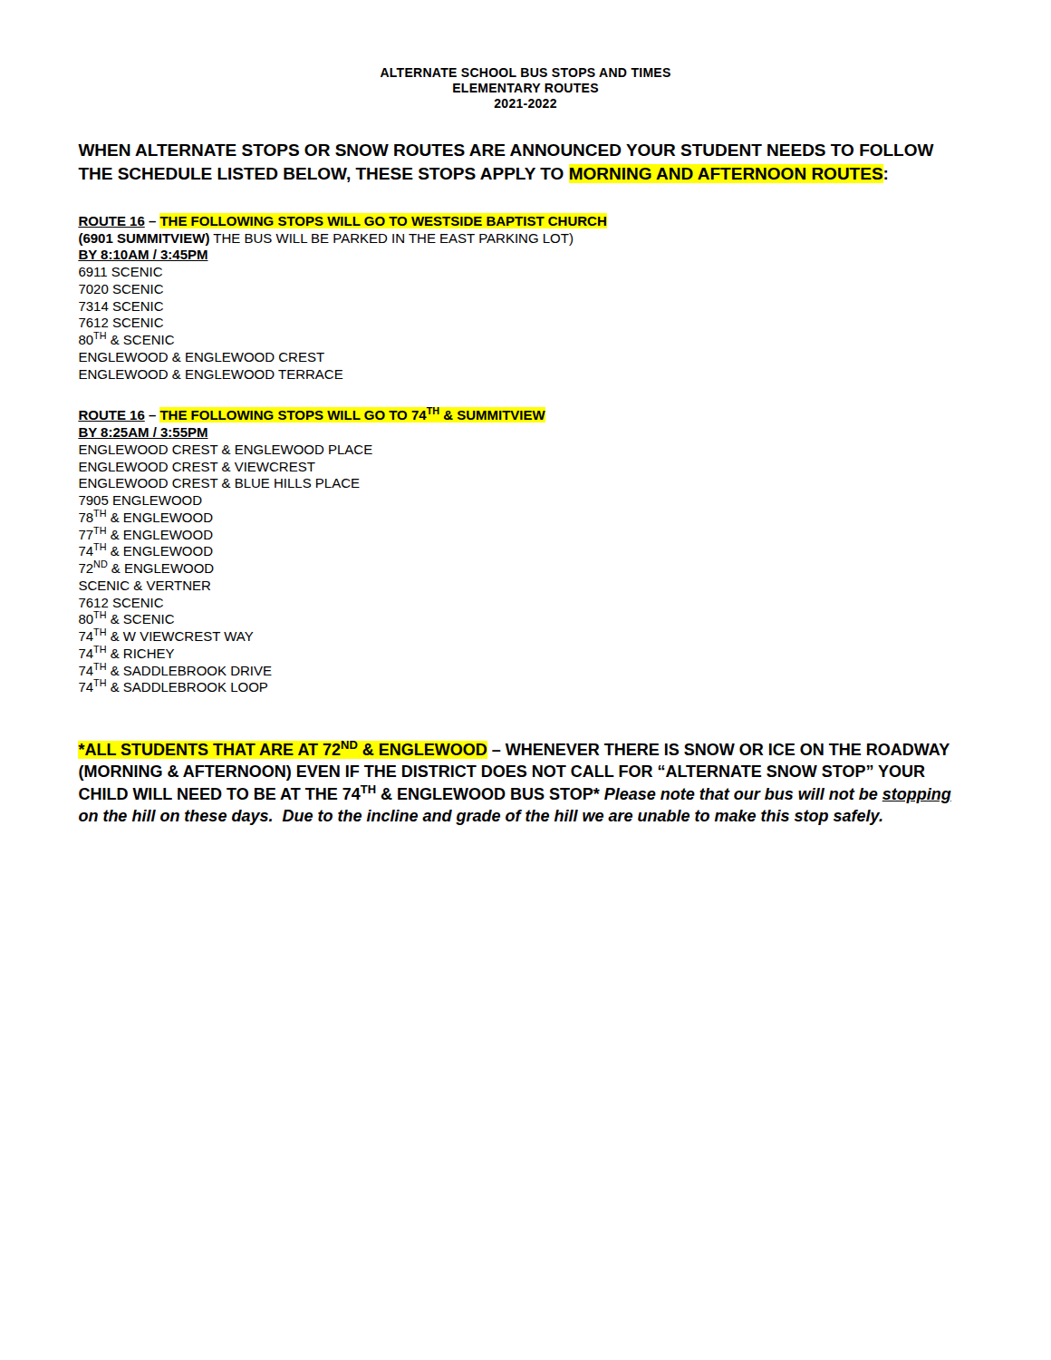ALTERNATE SCHOOL BUS STOPS AND TIMES
ELEMENTARY ROUTES
2021-2022
WHEN ALTERNATE STOPS OR SNOW ROUTES ARE ANNOUNCED YOUR STUDENT NEEDS TO FOLLOW THE SCHEDULE LISTED BELOW, THESE STOPS APPLY TO MORNING AND AFTERNOON ROUTES:
ROUTE 16 – THE FOLLOWING STOPS WILL GO TO WESTSIDE BAPTIST CHURCH
(6901 SUMMITVIEW) THE BUS WILL BE PARKED IN THE EAST PARKING LOT)
BY 8:10AM / 3:45PM
6911 SCENIC
7020 SCENIC
7314 SCENIC
7612 SCENIC
80TH & SCENIC
ENGLEWOOD & ENGLEWOOD CREST
ENGLEWOOD & ENGLEWOOD TERRACE
ROUTE 16 – THE FOLLOWING STOPS WILL GO TO 74TH & SUMMITVIEW
BY 8:25AM / 3:55PM
ENGLEWOOD CREST & ENGLEWOOD PLACE
ENGLEWOOD CREST & VIEWCREST
ENGLEWOOD CREST & BLUE HILLS PLACE
7905 ENGLEWOOD
78TH & ENGLEWOOD
77TH & ENGLEWOOD
74TH & ENGLEWOOD
72ND & ENGLEWOOD
SCENIC & VERTNER
7612 SCENIC
80TH & SCENIC
74TH & W VIEWCREST WAY
74TH & RICHEY
74TH & SADDLEBROOK DRIVE
74TH & SADDLEBROOK LOOP
*ALL STUDENTS THAT ARE AT 72ND & ENGLEWOOD – WHENEVER THERE IS SNOW OR ICE ON THE ROADWAY (MORNING & AFTERNOON) EVEN IF THE DISTRICT DOES NOT CALL FOR “ALTERNATE SNOW STOP” YOUR CHILD WILL NEED TO BE AT THE 74TH & ENGLEWOOD BUS STOP* Please note that our bus will not be stopping on the hill on these days. Due to the incline and grade of the hill we are unable to make this stop safely.